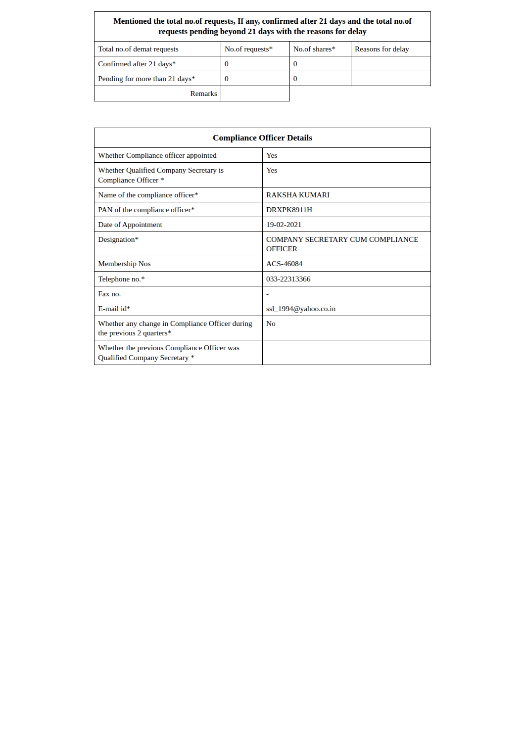| Mentioned the total no.of requests, If any, confirmed after 21 days and the total no.of requests pending beyond 21 days with the reasons for delay |
| Total no.of demat requests | No.of requests* | No.of shares* | Reasons for delay |
| Confirmed after 21 days* | 0 | 0 | |
| Pending for more than 21 days* | 0 | 0 | |
| Remarks | | | |
| Compliance Officer Details |
| Whether Compliance officer appointed | Yes |
| Whether Qualified Company Secretary is Compliance Officer * | Yes |
| Name of the compliance officer* | RAKSHA KUMARI |
| PAN of the compliance officer* | DRXPK8911H |
| Date of Appointment | 19-02-2021 |
| Designation* | COMPANY SECRETARY CUM COMPLIANCE OFFICER |
| Membership Nos | ACS-46084 |
| Telephone no.* | 033-22313366 |
| Fax no. | - |
| E-mail id* | ssl_1994@yahoo.co.in |
| Whether any change in Compliance Officer during the previous 2 quarters* | No |
| Whether the previous Compliance Officer was Qualified Company Secretary * | |